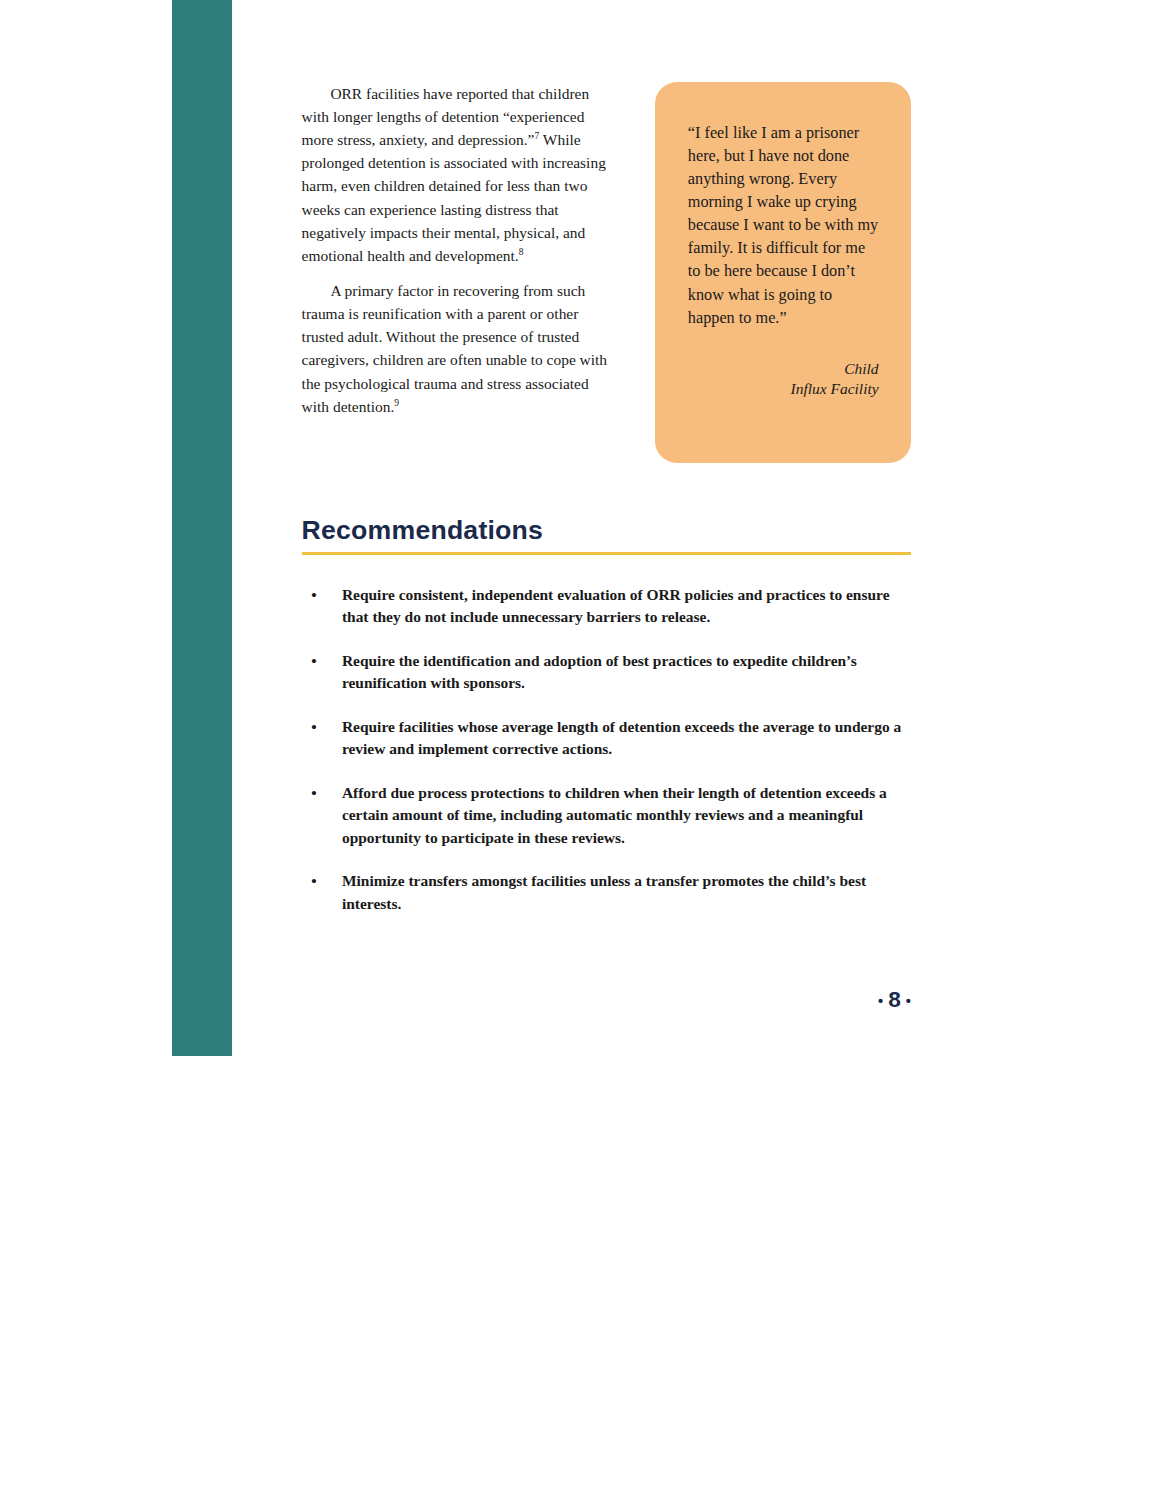ORR facilities have reported that children with longer lengths of detention “experienced more stress, anxiety, and depression.”7 While prolonged detention is associated with increasing harm, even children detained for less than two weeks can experience lasting distress that negatively impacts their mental, physical, and emotional health and development.8
A primary factor in recovering from such trauma is reunification with a parent or other trusted adult. Without the presence of trusted caregivers, children are often unable to cope with the psychological trauma and stress associated with detention.9
“I feel like I am a prisoner here, but I have not done anything wrong. Every morning I wake up crying because I want to be with my family. It is difficult for me to be here because I don’t know what is going to happen to me.”
Child
Influx Facility
Recommendations
Require consistent, independent evaluation of ORR policies and practices to ensure that they do not include unnecessary barriers to release.
Require the identification and adoption of best practices to expedite children’s reunification with sponsors.
Require facilities whose average length of detention exceeds the average to undergo a review and implement corrective actions.
Afford due process protections to children when their length of detention exceeds a certain amount of time, including automatic monthly reviews and a meaningful opportunity to participate in these reviews.
Minimize transfers amongst facilities unless a transfer promotes the child’s best interests.
•8•